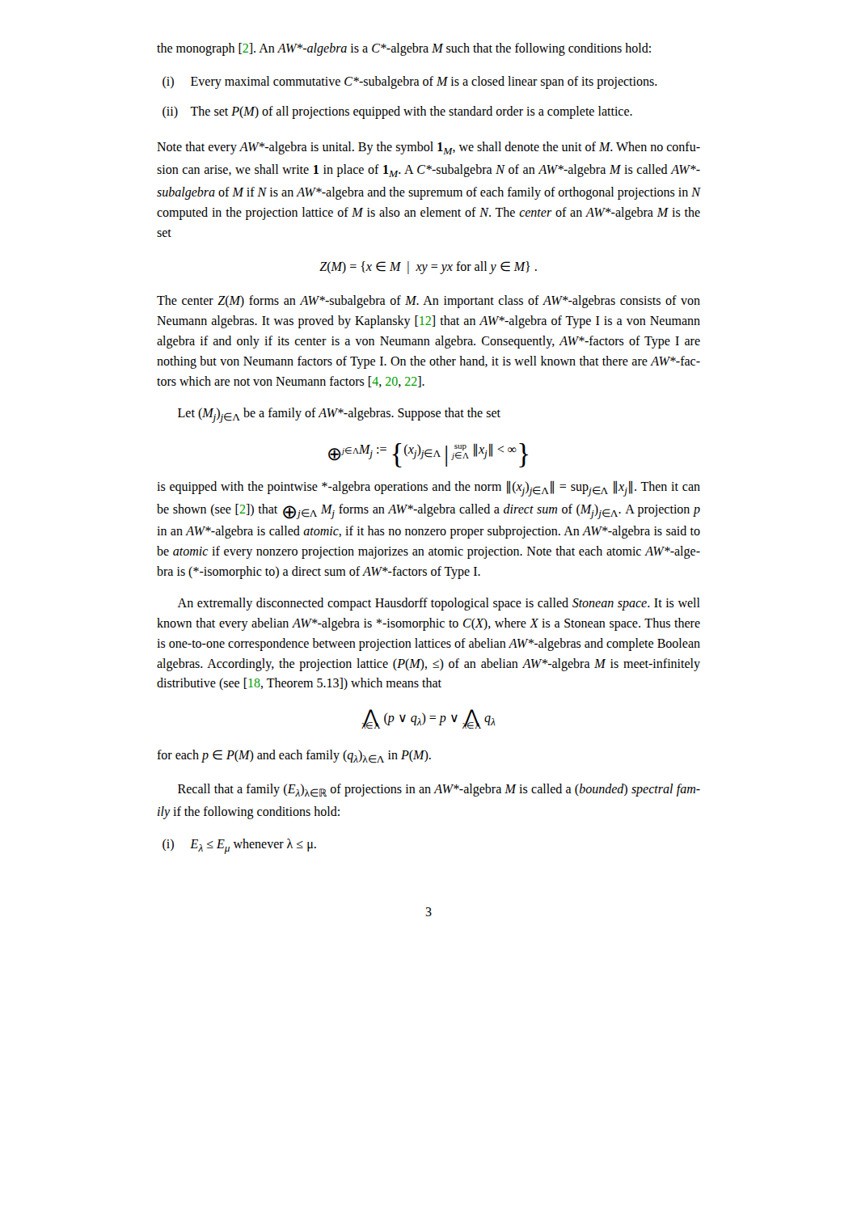the monograph [2]. An AW*-algebra is a C*-algebra M such that the following conditions hold:
(i) Every maximal commutative C*-subalgebra of M is a closed linear span of its projections.
(ii) The set P(M) of all projections equipped with the standard order is a complete lattice.
Note that every AW*-algebra is unital. By the symbol 1M, we shall denote the unit of M. When no confusion can arise, we shall write 1 in place of 1M. A C*-subalgebra N of an AW*-algebra M is called AW*-subalgebra of M if N is an AW*-algebra and the supremum of each family of orthogonal projections in N computed in the projection lattice of M is also an element of N. The center of an AW*-algebra M is the set
Z(M) = {x ∈ M | xy = yx for all y ∈ M} .
The center Z(M) forms an AW*-subalgebra of M. An important class of AW*-algebras consists of von Neumann algebras. It was proved by Kaplansky [12] that an AW*-algebra of Type I is a von Neumann algebra if and only if its center is a von Neumann algebra. Consequently, AW*-factors of Type I are nothing but von Neumann factors of Type I. On the other hand, it is well known that there are AW*-factors which are not von Neumann factors [4, 20, 22].
Let (Mj)j∈Λ be a family of AW*-algebras. Suppose that the set
⊕j∈Λ Mj := {(xj)j∈Λ | sup j∈Λ ∥xj∥ < ∞}
is equipped with the pointwise *-algebra operations and the norm ∥(xj)j∈Λ∥ = supj∈Λ ∥xj∥. Then it can be shown (see [2]) that ⊕j∈Λ Mj forms an AW*-algebra called a direct sum of (Mj)j∈Λ. A projection p in an AW*-algebra is called atomic, if it has no nonzero proper subprojection. An AW*-algebra is said to be atomic if every nonzero projection majorizes an atomic projection. Note that each atomic AW*-algebra is (*-isomorphic to) a direct sum of AW*-factors of Type I.
An extremally disconnected compact Hausdorff topological space is called Stonean space. It is well known that every abelian AW*-algebra is *-isomorphic to C(X), where X is a Stonean space. Thus there is one-to-one correspondence between projection lattices of abelian AW*-algebras and complete Boolean algebras. Accordingly, the projection lattice (P(M), ≤) of an abelian AW*-algebra M is meet-infinitely distributive (see [18, Theorem 5.13]) which means that
⋀λ∈Λ (p ∨ qλ) = p ∨ ⋀λ∈Λ qλ
for each p ∈ P(M) and each family (qλ)λ∈Λ in P(M).
Recall that a family (Eλ)λ∈ℝ of projections in an AW*-algebra M is called a (bounded) spectral family if the following conditions hold:
(i) Eλ ≤ Eμ whenever λ ≤ μ.
3